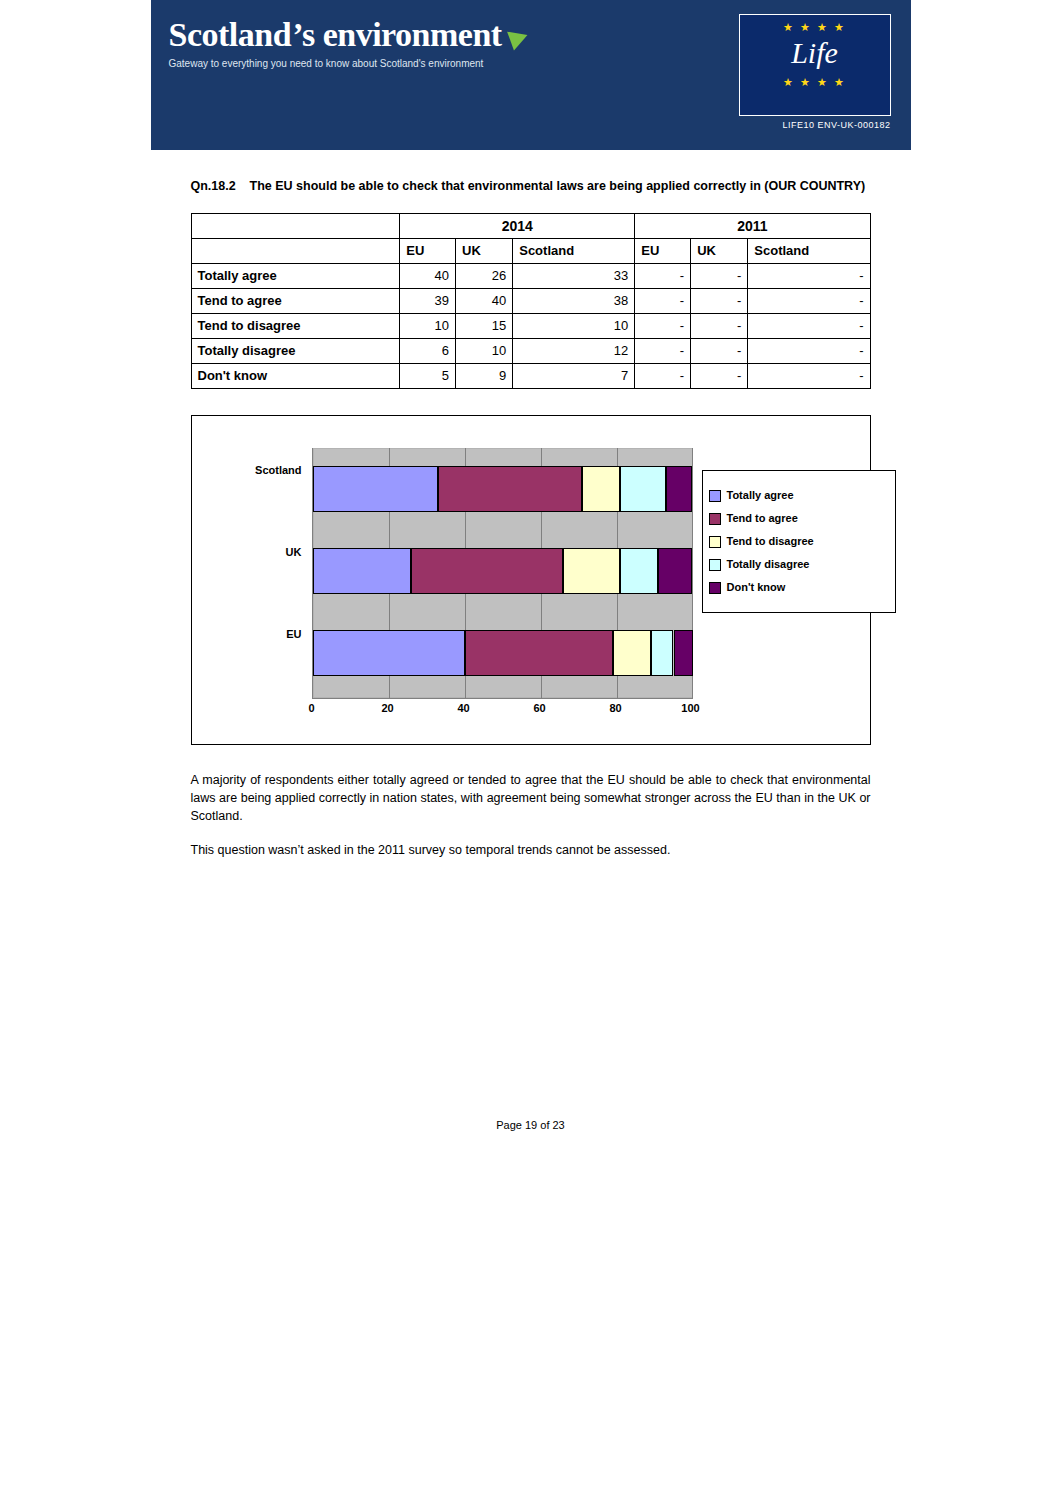Scotland’s environment
Gateway to everything you need to know about Scotland's environment
★ ★ ★ ★
Life
★ ★ ★ ★
LIFE10 ENV-UK-000182
Qn.18.2 The EU should be able to check that environmental laws are being applied correctly in (OUR COUNTRY)
| | 2014 | 2011 |
| --- | --- | --- |
| | EU | UK | Scotland | EU | UK | Scotland |
| Totally agree | 40 | 26 | 33 | - | - | - |
| Tend to agree | 39 | 40 | 38 | - | - | - |
| Tend to disagree | 10 | 15 | 10 | - | - | - |
| Totally disagree | 6 | 10 | 12 | - | - | - |
| Don't know | 5 | 9 | 7 | - | - | - |
Scotland
UK
EU
0 20 40 60 80 100
Totally agree
Tend to agree
Tend to disagree
Totally disagree
Don't know
A majority of respondents either totally agreed or tended to agree that the EU should be able to check that environmental laws are being applied correctly in nation states, with agreement being somewhat stronger across the EU than in the UK or Scotland.
This question wasn’t asked in the 2011 survey so temporal trends cannot be assessed.
Page 19 of 23